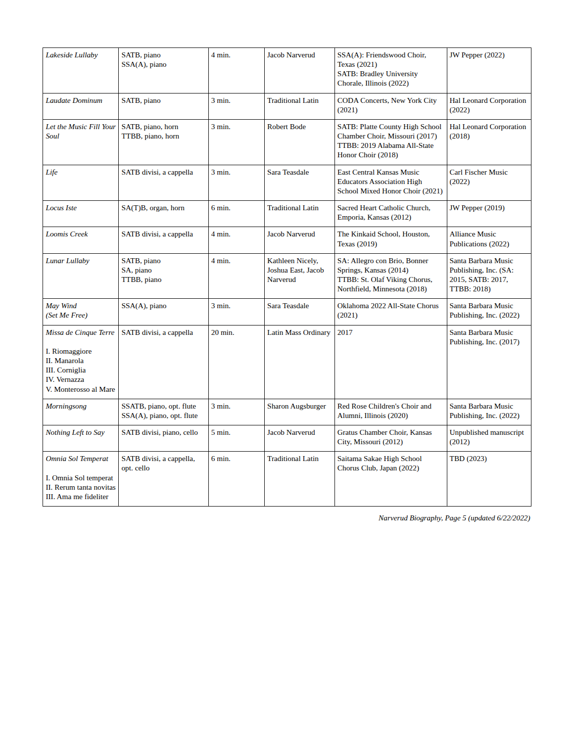| Lakeside Lullaby | SATB, piano SSA(A), piano | 4 min. | Jacob Narverud | SSA(A): Friendswood Choir, Texas (2021) SATB: Bradley University Chorale, Illinois (2022) | JW Pepper (2022) |
| Laudate Dominum | SATB, piano | 3 min. | Traditional Latin | CODA Concerts, New York City (2021) | Hal Leonard Corporation (2022) |
| Let the Music Fill Your Soul | SATB, piano, horn TTBB, piano, horn | 3 min. | Robert Bode | SATB: Platte County High School Chamber Choir, Missouri (2017) TTBB: 2019 Alabama All-State Honor Choir (2018) | Hal Leonard Corporation (2018) |
| Life | SATB divisi, a cappella | 3 min. | Sara Teasdale | East Central Kansas Music Educators Association High School Mixed Honor Choir (2021) | Carl Fischer Music (2022) |
| Locus Iste | SA(T)B, organ, horn | 6 min. | Traditional Latin | Sacred Heart Catholic Church, Emporia, Kansas (2012) | JW Pepper (2019) |
| Loomis Creek | SATB divisi, a cappella | 4 min. | Jacob Narverud | The Kinkaid School, Houston, Texas (2019) | Alliance Music Publications (2022) |
| Lunar Lullaby | SATB, piano SA, piano TTBB, piano | 4 min. | Kathleen Nicely, Joshua East, Jacob Narverud | SA: Allegro con Brio, Bonner Springs, Kansas (2014) TTBB: St. Olaf Viking Chorus, Northfield, Minnesota (2018) | Santa Barbara Music Publishing, Inc. (SA: 2015, SATB: 2017, TTBB: 2018) |
| May Wind (Set Me Free) | SSA(A), piano | 3 min. | Sara Teasdale | Oklahoma 2022 All-State Chorus (2021) | Santa Barbara Music Publishing, Inc. (2022) |
| Missa de Cinque Terre I. Riomaggiore II. Manarola III. Corniglia IV. Vernazza V. Monterosso al Mare | SATB divisi, a cappella | 20 min. | Latin Mass Ordinary | 2017 | Santa Barbara Music Publishing, Inc. (2017) |
| Morningsong | SSATB, piano, opt. flute SSA(A), piano, opt. flute | 3 min. | Sharon Augsburger | Red Rose Children's Choir and Alumni, Illinois (2020) | Santa Barbara Music Publishing, Inc. (2022) |
| Nothing Left to Say | SATB divisi, piano, cello | 5 min. | Jacob Narverud | Gratus Chamber Choir, Kansas City, Missouri (2012) | Unpublished manuscript (2012) |
| Omnia Sol Temperat I. Omnia Sol temperat II. Rerum tanta novitas III. Ama me fideliter | SATB divisi, a cappella, opt. cello | 6 min. | Traditional Latin | Saitama Sakae High School Chorus Club, Japan (2022) | TBD (2023) |
Narverud Biography, Page 5 (updated 6/22/2022)